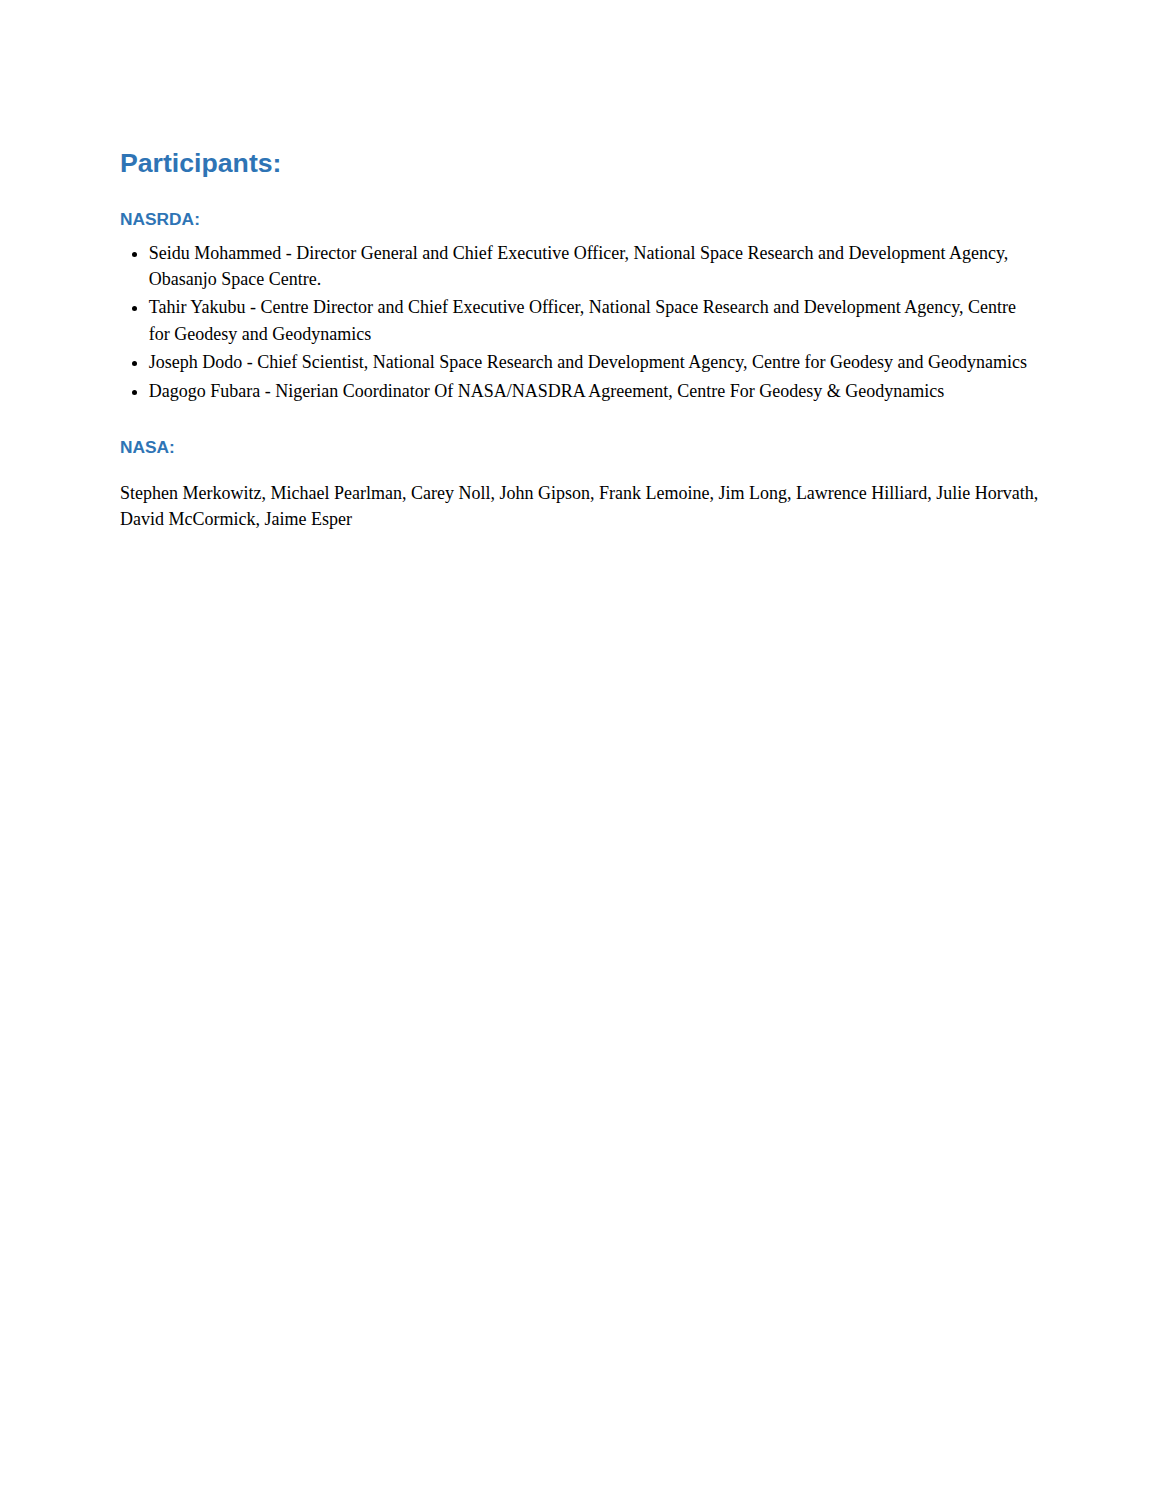Participants:
NASRDA:
Seidu Mohammed - Director General and Chief Executive Officer, National Space Research and Development Agency, Obasanjo Space Centre.
Tahir Yakubu - Centre Director and Chief Executive Officer, National Space Research and Development Agency, Centre for Geodesy and Geodynamics
Joseph Dodo - Chief Scientist, National Space Research and Development Agency, Centre for Geodesy and Geodynamics
Dagogo Fubara - Nigerian Coordinator Of NASA/NASDRA Agreement, Centre For Geodesy & Geodynamics
NASA:
Stephen Merkowitz, Michael Pearlman, Carey Noll, John Gipson, Frank Lemoine, Jim Long, Lawrence Hilliard, Julie Horvath, David McCormick, Jaime Esper